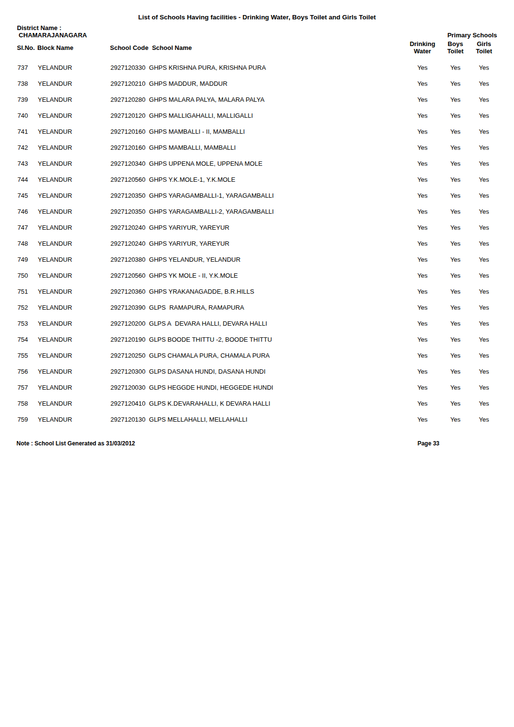List of Schools Having facilities - Drinking Water, Boys Toilet and Girls Toilet
| District Name : CHAMARAJANAGARA | | Primary Schools |
| --- | --- | --- |
| Sl.No. | Block Name | School Code School Name | Drinking Water | Boys Toilet | Girls Toilet |
| 737 | YELANDUR | 2927120330 GHPS KRISHNA PURA, KRISHNA PURA | Yes | Yes | Yes |
| 738 | YELANDUR | 2927120210 GHPS MADDUR, MADDUR | Yes | Yes | Yes |
| 739 | YELANDUR | 2927120280 GHPS MALARA PALYA, MALARA PALYA | Yes | Yes | Yes |
| 740 | YELANDUR | 2927120120 GHPS MALLIGAHALLI, MALLIGALLI | Yes | Yes | Yes |
| 741 | YELANDUR | 2927120160 GHPS MAMBALLI - II, MAMBALLI | Yes | Yes | Yes |
| 742 | YELANDUR | 2927120160 GHPS MAMBALLI, MAMBALLI | Yes | Yes | Yes |
| 743 | YELANDUR | 2927120340 GHPS UPPENA MOLE, UPPENA MOLE | Yes | Yes | Yes |
| 744 | YELANDUR | 2927120560 GHPS Y.K.MOLE-1, Y.K.MOLE | Yes | Yes | Yes |
| 745 | YELANDUR | 2927120350 GHPS YARAGAMBALLI-1, YARAGAMBALLI | Yes | Yes | Yes |
| 746 | YELANDUR | 2927120350 GHPS YARAGAMBALLI-2, YARAGAMBALLI | Yes | Yes | Yes |
| 747 | YELANDUR | 2927120240 GHPS YARIYUR, YAREYUR | Yes | Yes | Yes |
| 748 | YELANDUR | 2927120240 GHPS YARIYUR, YAREYUR | Yes | Yes | Yes |
| 749 | YELANDUR | 2927120380 GHPS YELANDUR, YELANDUR | Yes | Yes | Yes |
| 750 | YELANDUR | 2927120560 GHPS YK MOLE - II, Y.K.MOLE | Yes | Yes | Yes |
| 751 | YELANDUR | 2927120360 GHPS YRAKANAGADDE, B.R.HILLS | Yes | Yes | Yes |
| 752 | YELANDUR | 2927120390 GLPS RAMAPURA, RAMAPURA | Yes | Yes | Yes |
| 753 | YELANDUR | 2927120200 GLPS A DEVARA HALLI, DEVARA HALLI | Yes | Yes | Yes |
| 754 | YELANDUR | 2927120190 GLPS BOODE THITTU -2, BOODE THITTU | Yes | Yes | Yes |
| 755 | YELANDUR | 2927120250 GLPS CHAMALA PURA, CHAMALA PURA | Yes | Yes | Yes |
| 756 | YELANDUR | 2927120300 GLPS DASANA HUNDI, DASANA HUNDI | Yes | Yes | Yes |
| 757 | YELANDUR | 2927120030 GLPS HEGGDE HUNDI, HEGGEDE HUNDI | Yes | Yes | Yes |
| 758 | YELANDUR | 2927120410 GLPS K.DEVARAHALLI, K DEVARA HALLI | Yes | Yes | Yes |
| 759 | YELANDUR | 2927120130 GLPS MELLAHALLI, MELLAHALLI | Yes | Yes | Yes |
Note : School List Generated as 31/03/2012
Page 33